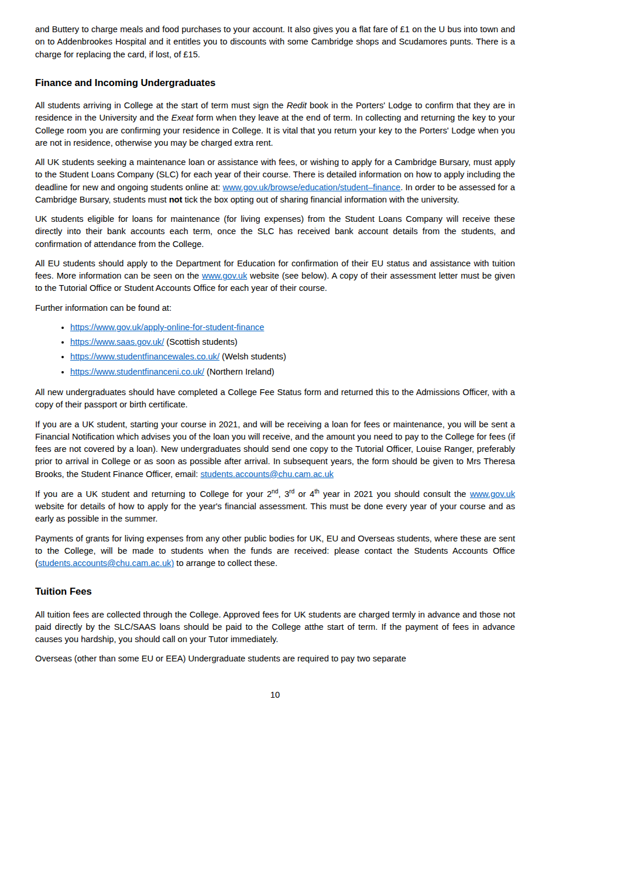and Buttery to charge meals and food purchases to your account. It also gives you a flat fare of £1 on the U bus into town and on to Addenbrookes Hospital and it entitles you to discounts with some Cambridge shops and Scudamores punts. There is a charge for replacing the card, if lost, of £15.
Finance and Incoming Undergraduates
All students arriving in College at the start of term must sign the Redit book in the Porters' Lodge to confirm that they are in residence in the University and the Exeat form when they leave at the end of term. In collecting and returning the key to your College room you are confirming your residence in College. It is vital that you return your key to the Porters' Lodge when you are not in residence, otherwise you may be charged extra rent.
All UK students seeking a maintenance loan or assistance with fees, or wishing to apply for a Cambridge Bursary, must apply to the Student Loans Company (SLC) for each year of their course. There is detailed information on how to apply including the deadline for new and ongoing students online at: www.gov.uk/browse/education/student–finance. In order to be assessed for a Cambridge Bursary, students must not tick the box opting out of sharing financial information with the university.
UK students eligible for loans for maintenance (for living expenses) from the Student Loans Company will receive these directly into their bank accounts each term, once the SLC has received bank account details from the students, and confirmation of attendance from the College.
All EU students should apply to the Department for Education for confirmation of their EU status and assistance with tuition fees. More information can be seen on the www.gov.uk website (see below). A copy of their assessment letter must be given to the Tutorial Office or Student Accounts Office for each year of their course.
Further information can be found at:
https://www.gov.uk/apply-online-for-student-finance
https://www.saas.gov.uk/ (Scottish students)
https://www.studentfinancewales.co.uk/ (Welsh students)
https://www.studentfinanceni.co.uk/ (Northern Ireland)
All new undergraduates should have completed a College Fee Status form and returned this to the Admissions Officer, with a copy of their passport or birth certificate.
If you are a UK student, starting your course in 2021, and will be receiving a loan for fees or maintenance, you will be sent a Financial Notification which advises you of the loan you will receive, and the amount you need to pay to the College for fees (if fees are not covered by a loan). New undergraduates should send one copy to the Tutorial Officer, Louise Ranger, preferably prior to arrival in College or as soon as possible after arrival. In subsequent years, the form should be given to Mrs Theresa Brooks, the Student Finance Officer, email: students.accounts@chu.cam.ac.uk
If you are a UK student and returning to College for your 2nd, 3rd or 4th year in 2021 you should consult the www.gov.uk website for details of how to apply for the year's financial assessment. This must be done every year of your course and as early as possible in the summer.
Payments of grants for living expenses from any other public bodies for UK, EU and Overseas students, where these are sent to the College, will be made to students when the funds are received: please contact the Students Accounts Office (students.accounts@chu.cam.ac.uk) to arrange to collect these.
Tuition Fees
All tuition fees are collected through the College. Approved fees for UK students are charged termly in advance and those not paid directly by the SLC/SAAS loans should be paid to the College atthe start of term. If the payment of fees in advance causes you hardship, you should call on your Tutor immediately.
Overseas (other than some EU or EEA) Undergraduate students are required to pay two separate
10